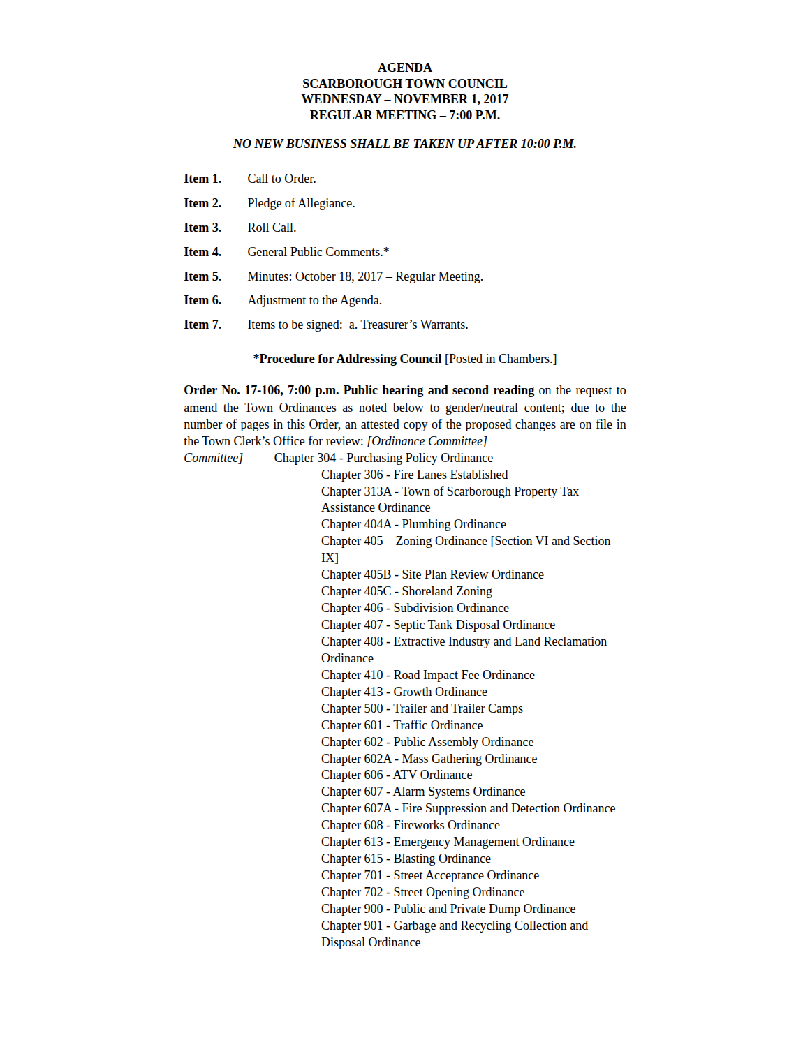AGENDA
SCARBOROUGH TOWN COUNCIL
WEDNESDAY – NOVEMBER 1, 2017
REGULAR MEETING – 7:00 P.M.
NO NEW BUSINESS SHALL BE TAKEN UP AFTER 10:00 P.M.
| Item 1. | Call to Order. |
| Item 2. | Pledge of Allegiance. |
| Item 3. | Roll Call. |
| Item 4. | General Public Comments.* |
| Item 5. | Minutes: October 18, 2017 – Regular Meeting. |
| Item 6. | Adjustment to the Agenda. |
| Item 7. | Items to be signed: a. Treasurer’s Warrants. |
*Procedure for Addressing Council [Posted in Chambers.]
Order No. 17-106, 7:00 p.m. Public hearing and second reading on the request to amend the Town Ordinances as noted below to gender/neutral content; due to the number of pages in this Order, an attested copy of the proposed changes are on file in the Town Clerk’s Office for review: [Ordinance Committee]
Committee] Chapter 304 - Purchasing Policy Ordinance
Chapter 306 - Fire Lanes Established
Chapter 313A - Town of Scarborough Property Tax Assistance Ordinance
Chapter 404A - Plumbing Ordinance
Chapter 405 – Zoning Ordinance [Section VI and Section IX]
Chapter 405B - Site Plan Review Ordinance
Chapter 405C - Shoreland Zoning
Chapter 406 - Subdivision Ordinance
Chapter 407 - Septic Tank Disposal Ordinance
Chapter 408 - Extractive Industry and Land Reclamation Ordinance
Chapter 410 - Road Impact Fee Ordinance
Chapter 413 - Growth Ordinance
Chapter 500 - Trailer and Trailer Camps
Chapter 601 - Traffic Ordinance
Chapter 602 - Public Assembly Ordinance
Chapter 602A - Mass Gathering Ordinance
Chapter 606 - ATV Ordinance
Chapter 607 - Alarm Systems Ordinance
Chapter 607A - Fire Suppression and Detection Ordinance
Chapter 608 - Fireworks Ordinance
Chapter 613 - Emergency Management Ordinance
Chapter 615 - Blasting Ordinance
Chapter 701 - Street Acceptance Ordinance
Chapter 702 - Street Opening Ordinance
Chapter 900 - Public and Private Dump Ordinance
Chapter 901 - Garbage and Recycling Collection and Disposal Ordinance